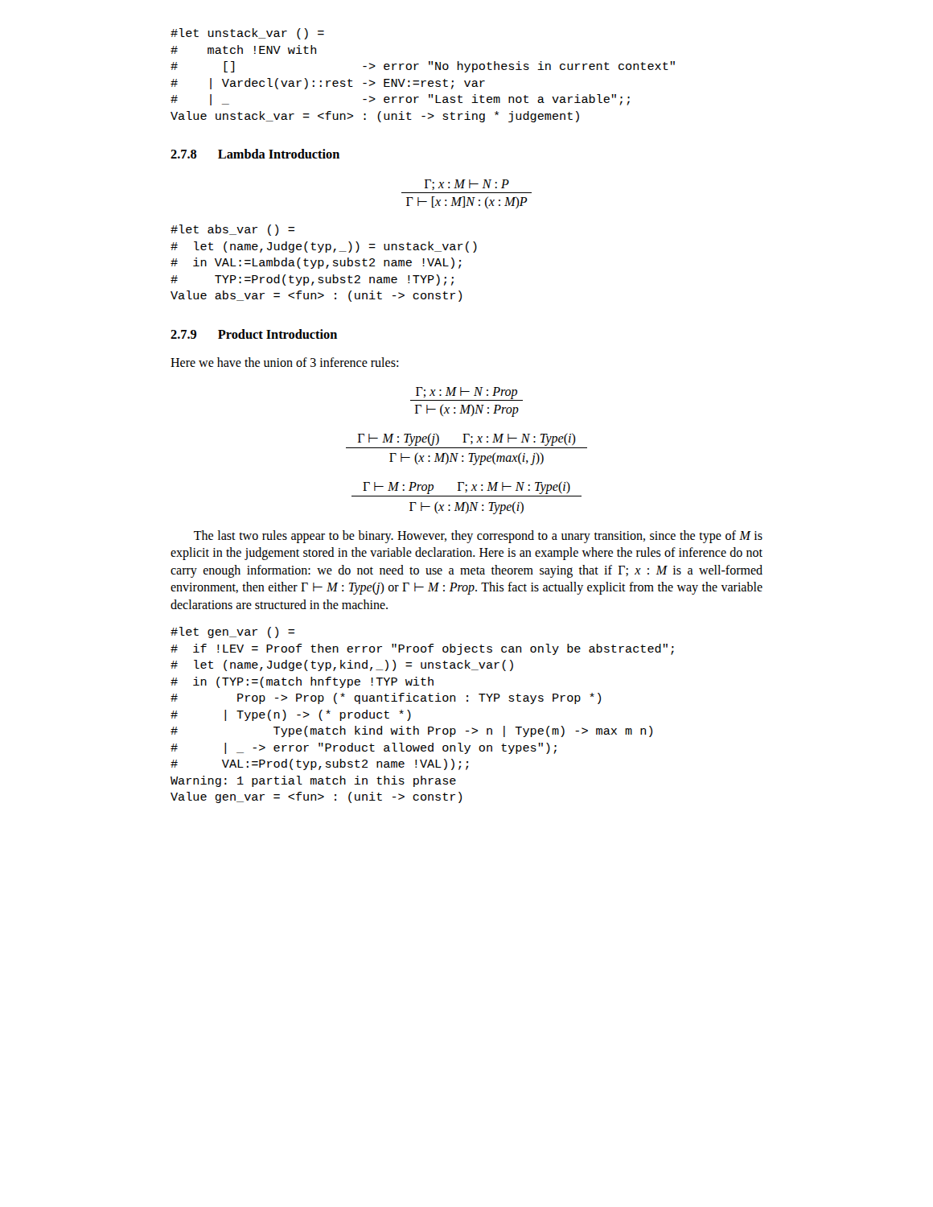#let unstack_var () =
#    match !ENV with
#      []                 -> error "No hypothesis in current context"
#    | Vardecl(var)::rest -> ENV:=rest; var
#    | _                  -> error "Last item not a variable";;
Value unstack_var = <fun> : (unit -> string * judgement)
2.7.8 Lambda Introduction
Γ; x : M ⊢ N : P Γ ⊢ [x : M]N : (x : M)P
#let abs_var () =
#  let (name,Judge(typ,_)) = unstack_var()
#  in VAL:=Lambda(typ,subst2 name !VAL);
#     TYP:=Prod(typ,subst2 name !TYP);;
Value abs_var = <fun> : (unit -> constr)
2.7.9 Product Introduction
Here we have the union of 3 inference rules:
Γ; x : M ⊢ N : Prop Γ ⊢ (x : M)N : Prop
Γ ⊢ M : Type(j) Γ; x : M ⊢ N : Type(i) Γ ⊢ (x : M)N : Type(max(i, j))
Γ ⊢ M : Prop Γ; x : M ⊢ N : Type(i) Γ ⊢ (x : M)N : Type(i)
The last two rules appear to be binary. However, they correspond to a unary transition, since the type of M is explicit in the judgement stored in the variable declaration. Here is an example where the rules of inference do not carry enough information: we do not need to use a meta theorem saying that if Γ; x : M is a well-formed environment, then either Γ ⊢ M : Type(j) or Γ ⊢ M : Prop. This fact is actually explicit from the way the variable declarations are structured in the machine.
#let gen_var () =
#  if !LEV = Proof then error "Proof objects can only be abstracted";
#  let (name,Judge(typ,kind,_)) = unstack_var()
#  in (TYP:=(match hnftype !TYP with
#        Prop -> Prop (* quantification : TYP stays Prop *)
#      | Type(n) -> (* product *)
#             Type(match kind with Prop -> n | Type(m) -> max m n)
#      | _ -> error "Product allowed only on types");
#      VAL:=Prod(typ,subst2 name !VAL));;
Warning: 1 partial match in this phrase
Value gen_var = <fun> : (unit -> constr)